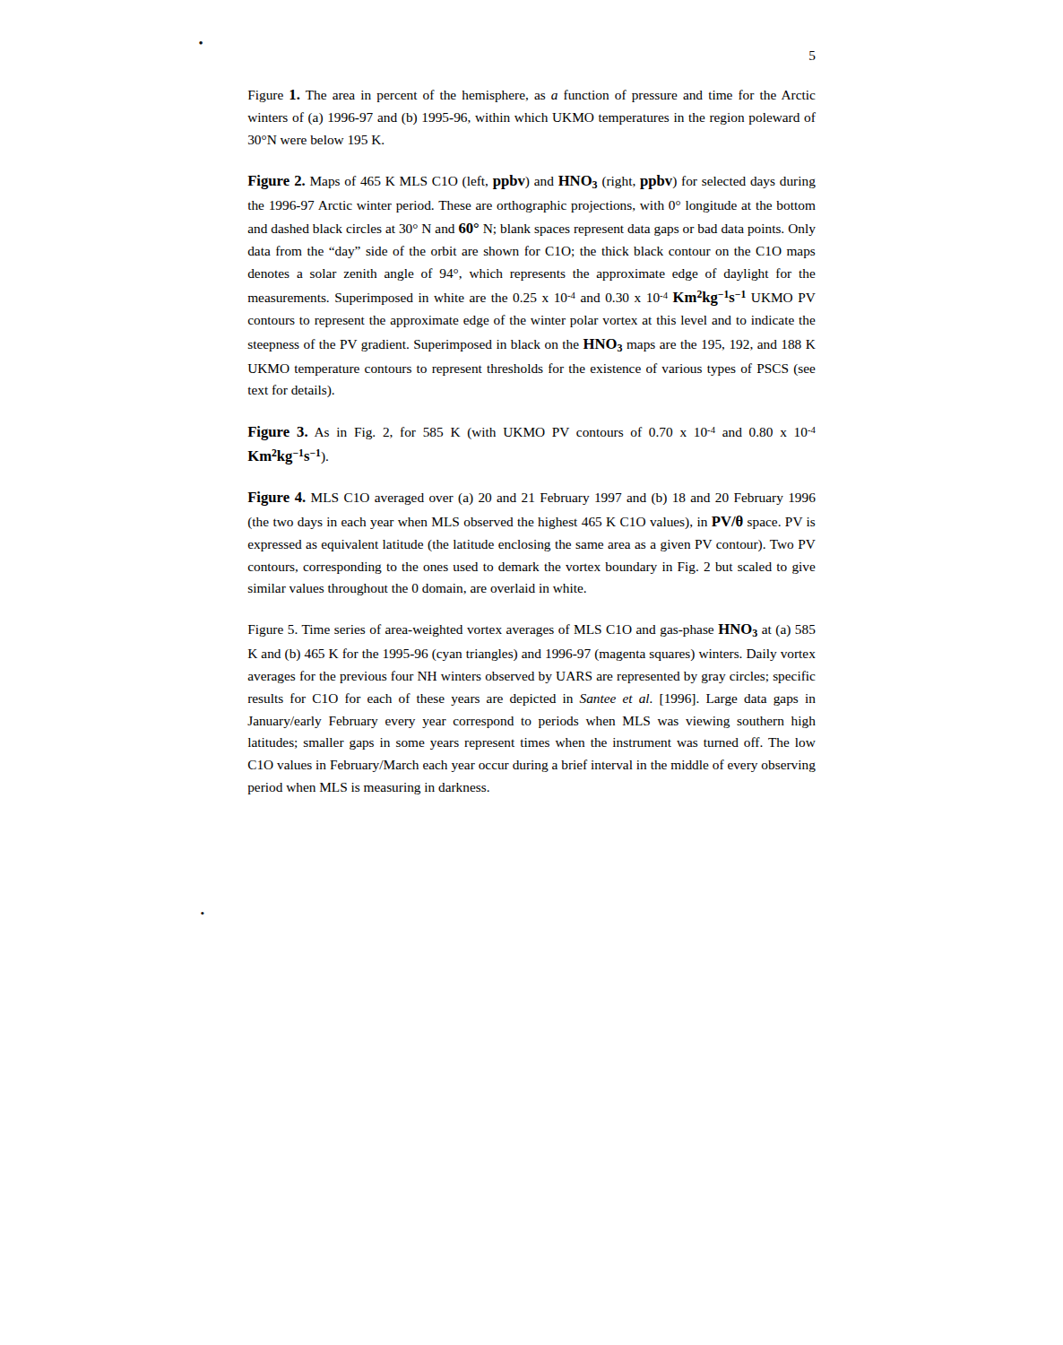•
5
Figure 1. The area in percent of the hemisphere, as a function of pressure and time for the Arctic winters of (a) 1996-97 and (b) 1995-96, within which UKMO temperatures in the region poleward of 30°N were below 195 K.
Figure 2. Maps of 465 K MLS C1O (left, ppbv) and HNO3 (right, ppbv) for selected days during the 1996-97 Arctic winter period. These are orthographic projections, with 0° longitude at the bottom and dashed black circles at 30° N and 60° N; blank spaces represent data gaps or bad data points. Only data from the “day” side of the orbit are shown for C1O; the thick black contour on the C1O maps denotes a solar zenith angle of 94°, which represents the approximate edge of daylight for the measurements. Superimposed in white are the 0.25 x 10-4 and 0.30 x 10-4 Km2kg−1s−1 UKMO PV contours to represent the approximate edge of the winter polar vortex at this level and to indicate the steepness of the PV gradient. Superimposed in black on the HNO3 maps are the 195, 192, and 188 K UKMO temperature contours to represent thresholds for the existence of various types of PSCS (see text for details).
Figure 3. As in Fig. 2, for 585 K (with UKMO PV contours of 0.70 x 10-4 and 0.80 x 10-4 Km2kg−1s−1).
Figure 4. MLS C1O averaged over (a) 20 and 21 February 1997 and (b) 18 and 20 February 1996 (the two days in each year when MLS observed the highest 465 K C1O values), in PV/θ space. PV is expressed as equivalent latitude (the latitude enclosing the same area as a given PV contour). Two PV contours, corresponding to the ones used to demark the vortex boundary in Fig. 2 but scaled to give similar values throughout the 0 domain, are overlaid in white.
Figure 5. Time series of area-weighted vortex averages of MLS C1O and gas-phase HNO3 at (a) 585 K and (b) 465 K for the 1995-96 (cyan triangles) and 1996-97 (magenta squares) winters. Daily vortex averages for the previous four NH winters observed by UARS are represented by gray circles; specific results for C1O for each of these years are depicted in Santee et al. [1996]. Large data gaps in January/early February every year correspond to periods when MLS was viewing southern high latitudes; smaller gaps in some years represent times when the instrument was turned off. The low C1O values in February/March each year occur during a brief interval in the middle of every observing period when MLS is measuring in darkness.
•